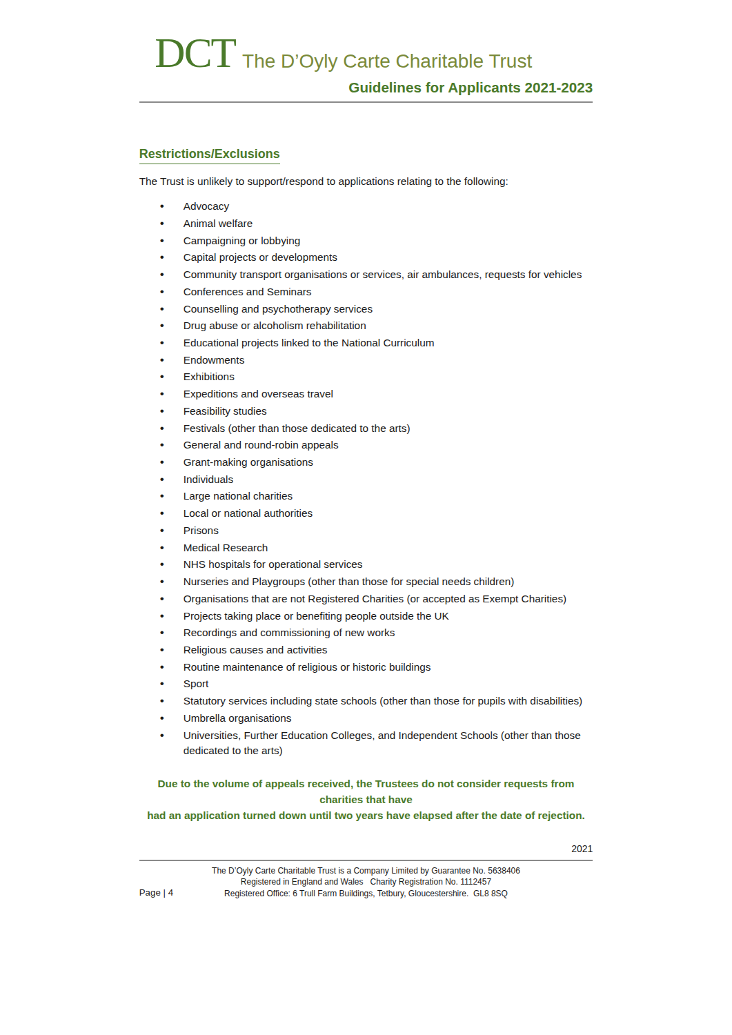DCT The D’Oyly Carte Charitable Trust
Guidelines for Applicants 2021-2023
Restrictions/Exclusions
The Trust is unlikely to support/respond to applications relating to the following:
Advocacy
Animal welfare
Campaigning or lobbying
Capital projects or developments
Community transport organisations or services, air ambulances, requests for vehicles
Conferences and Seminars
Counselling and psychotherapy services
Drug abuse or alcoholism rehabilitation
Educational projects linked to the National Curriculum
Endowments
Exhibitions
Expeditions and overseas travel
Feasibility studies
Festivals (other than those dedicated to the arts)
General and round-robin appeals
Grant-making organisations
Individuals
Large national charities
Local or national authorities
Prisons
Medical Research
NHS hospitals for operational services
Nurseries and Playgroups (other than those for special needs children)
Organisations that are not Registered Charities (or accepted as Exempt Charities)
Projects taking place or benefiting people outside the UK
Recordings and commissioning of new works
Religious causes and activities
Routine maintenance of religious or historic buildings
Sport
Statutory services including state schools (other than those for pupils with disabilities)
Umbrella organisations
Universities, Further Education Colleges, and Independent Schools (other than those dedicated to the arts)
Due to the volume of appeals received, the Trustees do not consider requests from charities that have had an application turned down until two years have elapsed after the date of rejection.
2021
Page | 4 The D’Oyly Carte Charitable Trust is a Company Limited by Guarantee No. 5638406
Registered in England and Wales Charity Registration No. 1112457
Registered Office: 6 Trull Farm Buildings, Tetbury, Gloucestershire. GL8 8SQ